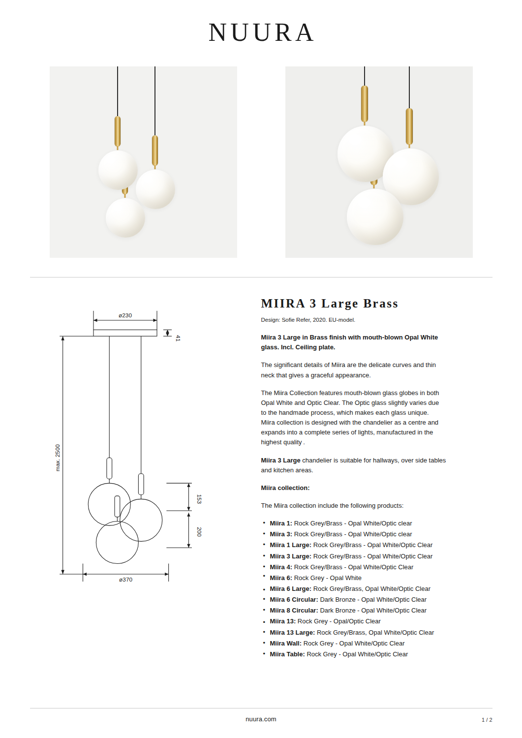NUURA
ø230 ø370 41 max. 2500 153 200
MIIRA 3 Large Brass
Design: Sofie Refer, 2020. EU-model.
Miira 3 Large in Brass finish with mouth-blown Opal White glass. Incl. Ceiling plate.
The significant details of Miira are the delicate curves and thin neck that gives a graceful appearance.
The Miira Collection features mouth-blown glass globes in both Opal White and Optic Clear. The Optic glass slightly varies due to the handmade process, which makes each glass unique. Miira collection is designed with the chandelier as a centre and expands into a complete series of lights, manufactured in the highest quality .
Miira 3 Large chandelier is suitable for hallways, over side tables and kitchen areas.
Miira collection:
The Miira collection include the following products:
Miira 1: Rock Grey/Brass - Opal White/Optic clear
Miira 3: Rock Grey/Brass - Opal White/Optic clear
Miira 1 Large: Rock Grey/Brass - Opal White/Optic Clear
Miira 3 Large: Rock Grey/Brass - Opal White/Optic Clear
Miira 4: Rock Grey/Brass - Opal White/Optic Clear
Miira 6: Rock Grey - Opal White
Miira 6 Large: Rock Grey/Brass, Opal White/Optic Clear
Miira 6 Circular: Dark Bronze - Opal White/Optic Clear
Miira 8 Circular: Dark Bronze - Opal White/Optic Clear
Miira 13: Rock Grey - Opal/Optic Clear
Miira 13 Large: Rock Grey/Brass, Opal White/Optic Clear
Miira Wall: Rock Grey - Opal White/Optic Clear
Miira Table: Rock Grey - Opal White/Optic Clear
nuura.com 1 / 2